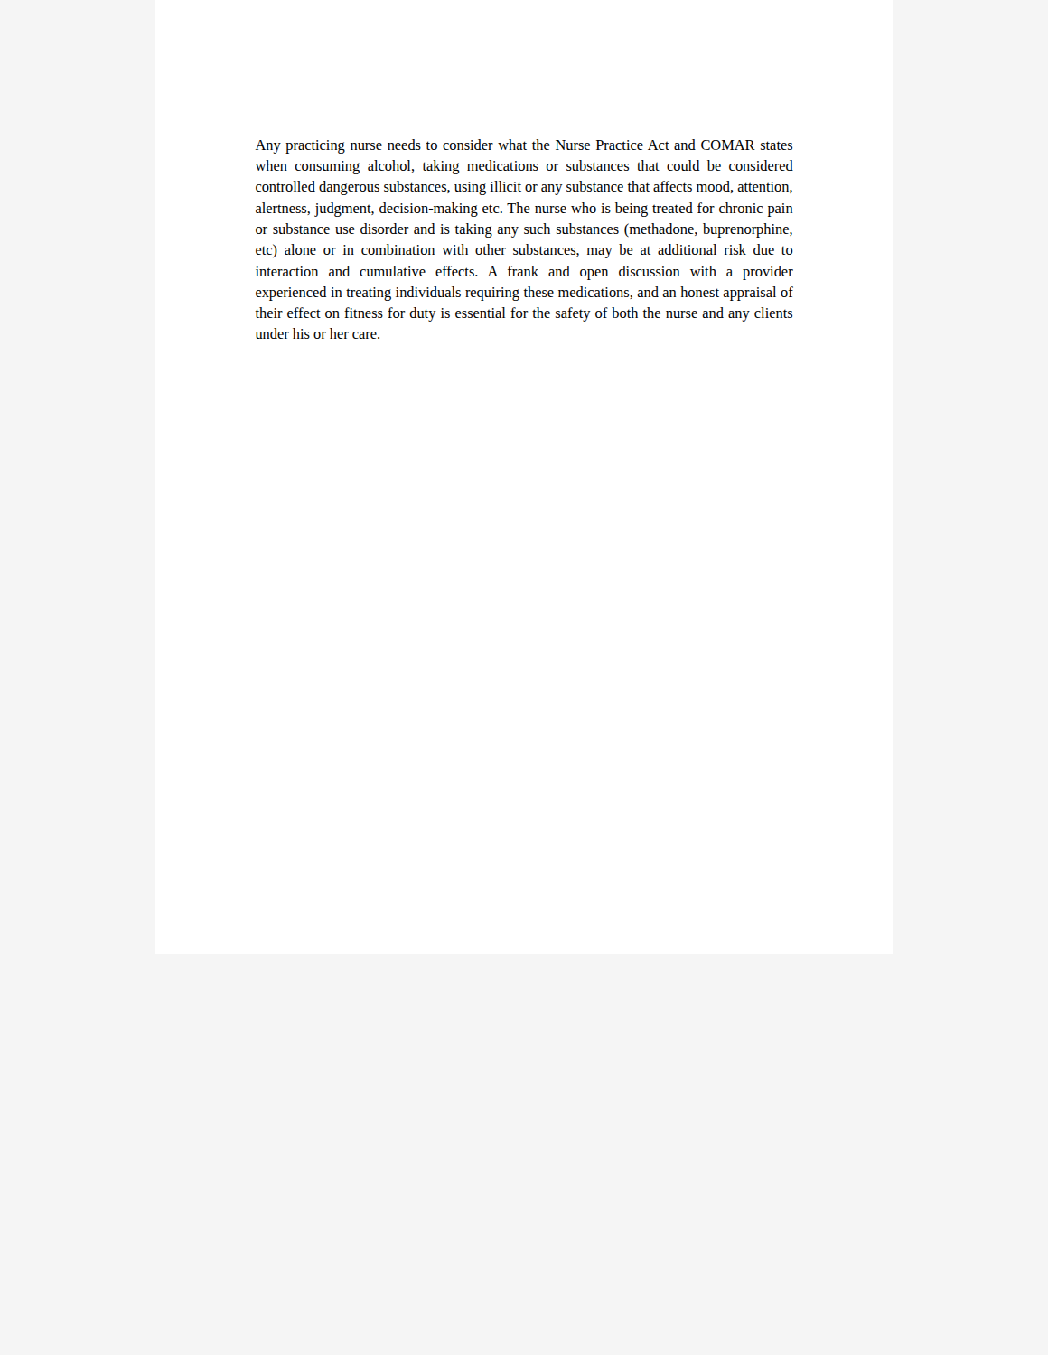Any practicing nurse needs to consider what the Nurse Practice Act and COMAR states when consuming alcohol, taking medications or substances that could be considered controlled dangerous substances, using illicit or any substance that affects mood, attention, alertness, judgment, decision-making etc. The nurse who is being treated for chronic pain or substance use disorder and is taking any such substances (methadone, buprenorphine, etc) alone or in combination with other substances, may be at additional risk due to interaction and cumulative effects. A frank and open discussion with a provider experienced in treating individuals requiring these medications, and an honest appraisal of their effect on fitness for duty is essential for the safety of both the nurse and any clients under his or her care.